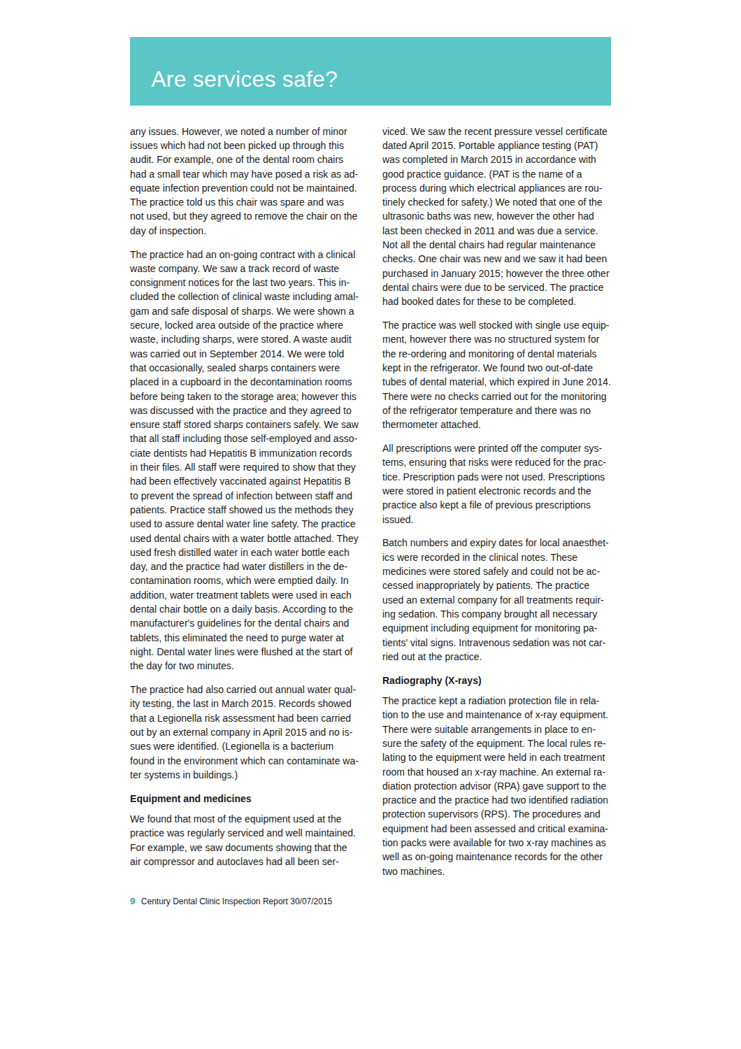Are services safe?
any issues. However, we noted a number of minor issues which had not been picked up through this audit. For example, one of the dental room chairs had a small tear which may have posed a risk as adequate infection prevention could not be maintained. The practice told us this chair was spare and was not used, but they agreed to remove the chair on the day of inspection.
The practice had an on-going contract with a clinical waste company. We saw a track record of waste consignment notices for the last two years. This included the collection of clinical waste including amalgam and safe disposal of sharps. We were shown a secure, locked area outside of the practice where waste, including sharps, were stored. A waste audit was carried out in September 2014. We were told that occasionally, sealed sharps containers were placed in a cupboard in the decontamination rooms before being taken to the storage area; however this was discussed with the practice and they agreed to ensure staff stored sharps containers safely. We saw that all staff including those self-employed and associate dentists had Hepatitis B immunization records in their files. All staff were required to show that they had been effectively vaccinated against Hepatitis B to prevent the spread of infection between staff and patients. Practice staff showed us the methods they used to assure dental water line safety. The practice used dental chairs with a water bottle attached. They used fresh distilled water in each water bottle each day, and the practice had water distillers in the decontamination rooms, which were emptied daily. In addition, water treatment tablets were used in each dental chair bottle on a daily basis. According to the manufacturer's guidelines for the dental chairs and tablets, this eliminated the need to purge water at night. Dental water lines were flushed at the start of the day for two minutes.
The practice had also carried out annual water quality testing, the last in March 2015. Records showed that a Legionella risk assessment had been carried out by an external company in April 2015 and no issues were identified. (Legionella is a bacterium found in the environment which can contaminate water systems in buildings.)
Equipment and medicines
We found that most of the equipment used at the practice was regularly serviced and well maintained. For example, we saw documents showing that the air compressor and autoclaves had all been serviced. We saw the recent pressure vessel certificate dated April 2015. Portable appliance testing (PAT) was completed in March 2015 in accordance with good practice guidance. (PAT is the name of a process during which electrical appliances are routinely checked for safety.) We noted that one of the ultrasonic baths was new, however the other had last been checked in 2011 and was due a service. Not all the dental chairs had regular maintenance checks. One chair was new and we saw it had been purchased in January 2015; however the three other dental chairs were due to be serviced. The practice had booked dates for these to be completed.
The practice was well stocked with single use equipment, however there was no structured system for the re-ordering and monitoring of dental materials kept in the refrigerator. We found two out-of-date tubes of dental material, which expired in June 2014. There were no checks carried out for the monitoring of the refrigerator temperature and there was no thermometer attached.
All prescriptions were printed off the computer systems, ensuring that risks were reduced for the practice. Prescription pads were not used. Prescriptions were stored in patient electronic records and the practice also kept a file of previous prescriptions issued.
Batch numbers and expiry dates for local anaesthetics were recorded in the clinical notes. These medicines were stored safely and could not be accessed inappropriately by patients. The practice used an external company for all treatments requiring sedation. This company brought all necessary equipment including equipment for monitoring patients' vital signs. Intravenous sedation was not carried out at the practice.
Radiography (X-rays)
The practice kept a radiation protection file in relation to the use and maintenance of x-ray equipment. There were suitable arrangements in place to ensure the safety of the equipment. The local rules relating to the equipment were held in each treatment room that housed an x-ray machine. An external radiation protection advisor (RPA) gave support to the practice and the practice had two identified radiation protection supervisors (RPS). The procedures and equipment had been assessed and critical examination packs were available for two x-ray machines as well as on-going maintenance records for the other two machines.
9 Century Dental Clinic Inspection Report 30/07/2015